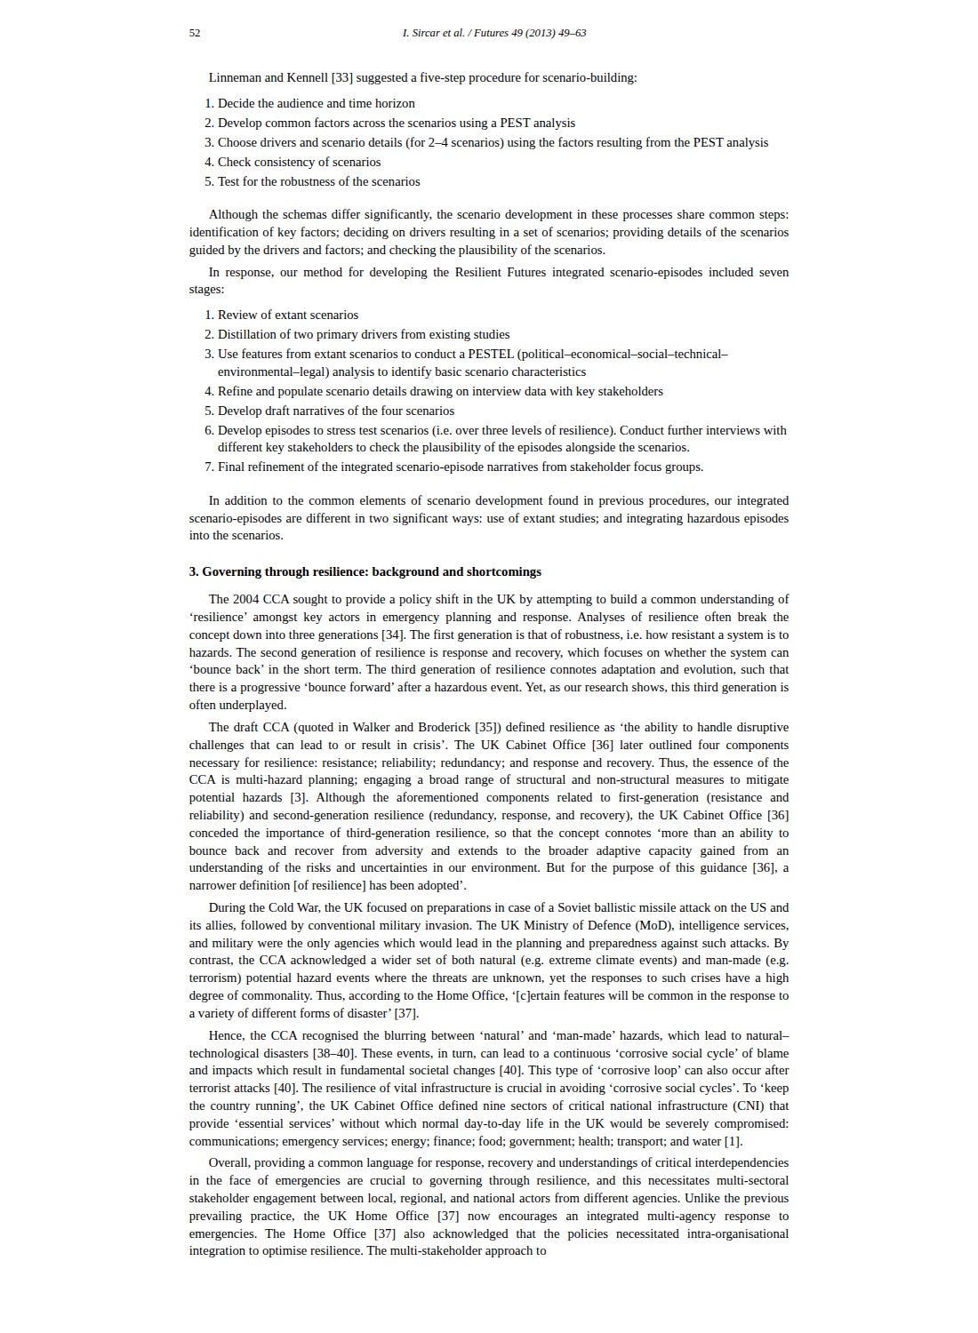52 I. Sircar et al. / Futures 49 (2013) 49–63
Linneman and Kennell [33] suggested a five-step procedure for scenario-building:
Decide the audience and time horizon
Develop common factors across the scenarios using a PEST analysis
Choose drivers and scenario details (for 2–4 scenarios) using the factors resulting from the PEST analysis
Check consistency of scenarios
Test for the robustness of the scenarios
Although the schemas differ significantly, the scenario development in these processes share common steps: identification of key factors; deciding on drivers resulting in a set of scenarios; providing details of the scenarios guided by the drivers and factors; and checking the plausibility of the scenarios.
In response, our method for developing the Resilient Futures integrated scenario-episodes included seven stages:
Review of extant scenarios
Distillation of two primary drivers from existing studies
Use features from extant scenarios to conduct a PESTEL (political–economical–social–technical–environmental–legal) analysis to identify basic scenario characteristics
Refine and populate scenario details drawing on interview data with key stakeholders
Develop draft narratives of the four scenarios
Develop episodes to stress test scenarios (i.e. over three levels of resilience). Conduct further interviews with different key stakeholders to check the plausibility of the episodes alongside the scenarios.
Final refinement of the integrated scenario-episode narratives from stakeholder focus groups.
In addition to the common elements of scenario development found in previous procedures, our integrated scenario-episodes are different in two significant ways: use of extant studies; and integrating hazardous episodes into the scenarios.
3. Governing through resilience: background and shortcomings
The 2004 CCA sought to provide a policy shift in the UK by attempting to build a common understanding of ‘resilience’ amongst key actors in emergency planning and response. Analyses of resilience often break the concept down into three generations [34]. The first generation is that of robustness, i.e. how resistant a system is to hazards. The second generation of resilience is response and recovery, which focuses on whether the system can ‘bounce back’ in the short term. The third generation of resilience connotes adaptation and evolution, such that there is a progressive ‘bounce forward’ after a hazardous event. Yet, as our research shows, this third generation is often underplayed.
The draft CCA (quoted in Walker and Broderick [35]) defined resilience as ‘the ability to handle disruptive challenges that can lead to or result in crisis’. The UK Cabinet Office [36] later outlined four components necessary for resilience: resistance; reliability; redundancy; and response and recovery. Thus, the essence of the CCA is multi-hazard planning; engaging a broad range of structural and non-structural measures to mitigate potential hazards [3]. Although the aforementioned components related to first-generation (resistance and reliability) and second-generation resilience (redundancy, response, and recovery), the UK Cabinet Office [36] conceded the importance of third-generation resilience, so that the concept connotes ‘more than an ability to bounce back and recover from adversity and extends to the broader adaptive capacity gained from an understanding of the risks and uncertainties in our environment. But for the purpose of this guidance [36], a narrower definition [of resilience] has been adopted’.
During the Cold War, the UK focused on preparations in case of a Soviet ballistic missile attack on the US and its allies, followed by conventional military invasion. The UK Ministry of Defence (MoD), intelligence services, and military were the only agencies which would lead in the planning and preparedness against such attacks. By contrast, the CCA acknowledged a wider set of both natural (e.g. extreme climate events) and man-made (e.g. terrorism) potential hazard events where the threats are unknown, yet the responses to such crises have a high degree of commonality. Thus, according to the Home Office, ‘[c]ertain features will be common in the response to a variety of different forms of disaster’ [37].
Hence, the CCA recognised the blurring between ‘natural’ and ‘man-made’ hazards, which lead to natural–technological disasters [38–40]. These events, in turn, can lead to a continuous ‘corrosive social cycle’ of blame and impacts which result in fundamental societal changes [40]. This type of ‘corrosive loop’ can also occur after terrorist attacks [40]. The resilience of vital infrastructure is crucial in avoiding ‘corrosive social cycles’. To ‘keep the country running’, the UK Cabinet Office defined nine sectors of critical national infrastructure (CNI) that provide ‘essential services’ without which normal day-to-day life in the UK would be severely compromised: communications; emergency services; energy; finance; food; government; health; transport; and water [1].
Overall, providing a common language for response, recovery and understandings of critical interdependencies in the face of emergencies are crucial to governing through resilience, and this necessitates multi-sectoral stakeholder engagement between local, regional, and national actors from different agencies. Unlike the previous prevailing practice, the UK Home Office [37] now encourages an integrated multi-agency response to emergencies. The Home Office [37] also acknowledged that the policies necessitated intra-organisational integration to optimise resilience. The multi-stakeholder approach to